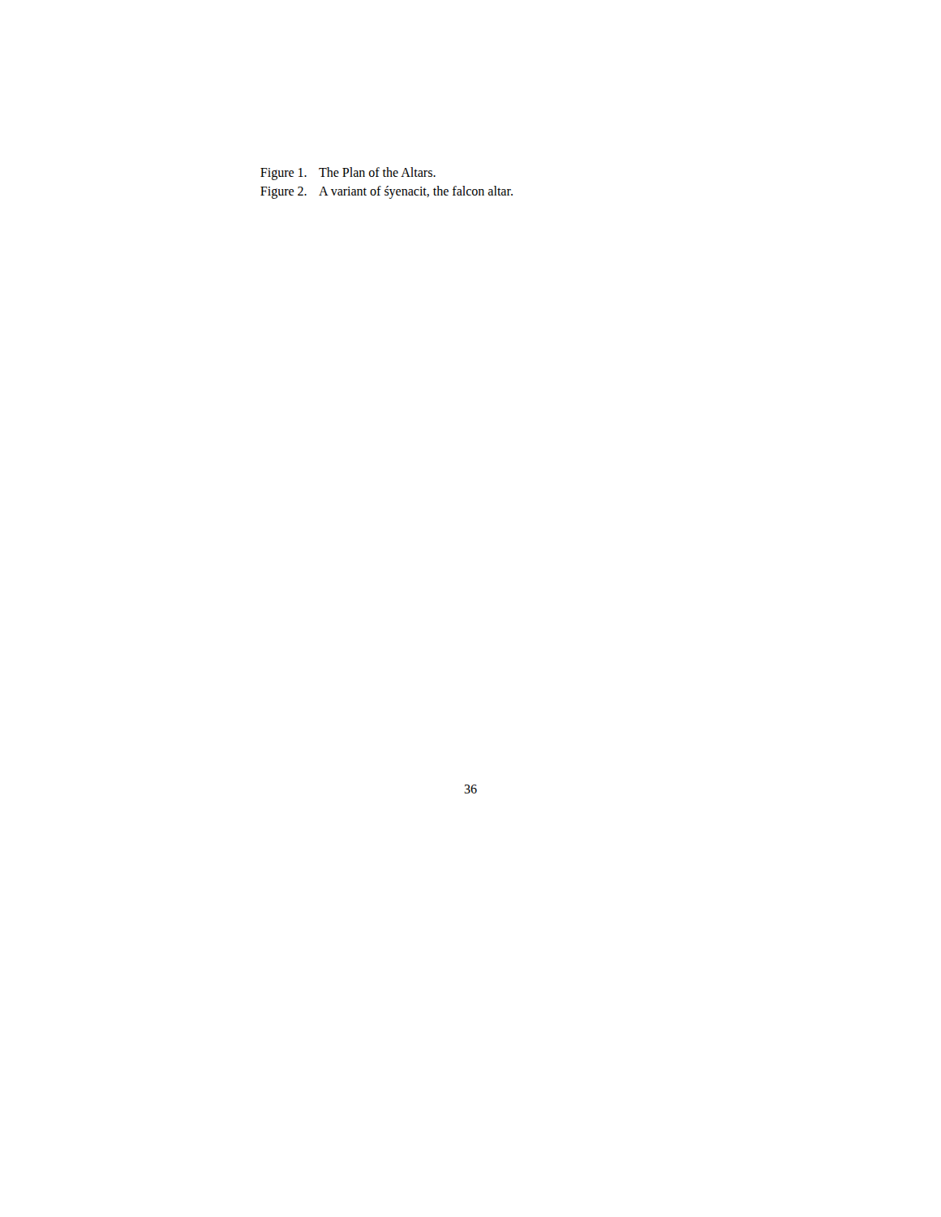Figure 1. The Plan of the Altars.
Figure 2. A variant of śyenacit, the falcon altar.
36